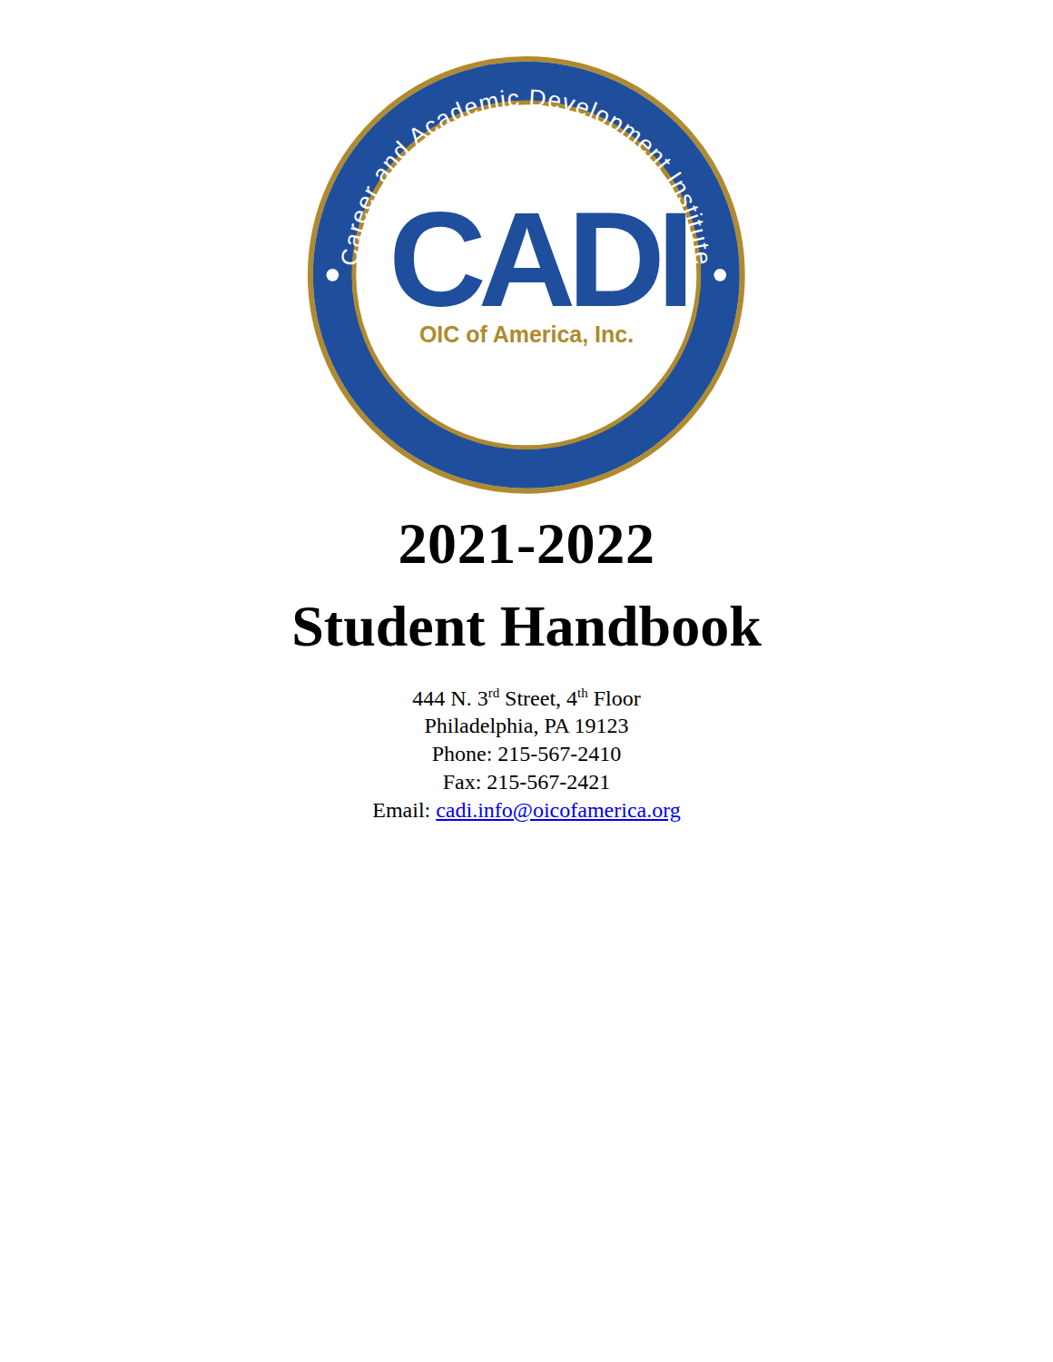Career and Academic Development Institute The School District of Philadelphia
CADI
OIC of America, Inc.
2021-2022
Student Handbook
444 N. 3rd Street, 4th Floor
Philadelphia, PA 19123
Phone: 215-567-2410
Fax: 215-567-2421
Email: cadi.info@oicofamerica.org